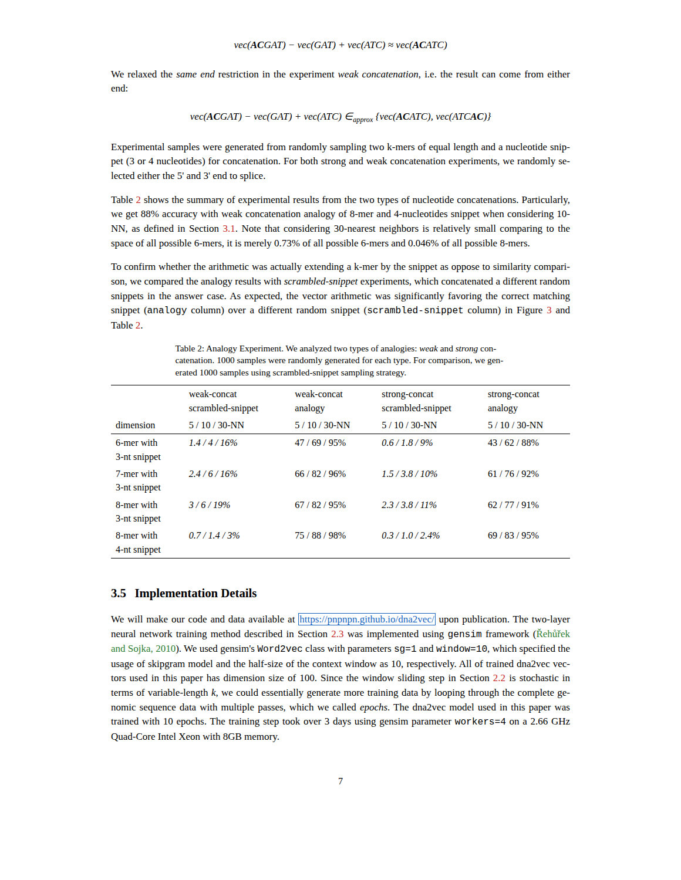vec(AC GAT) − vec(GAT) + vec(ATC) ≈ vec(AC ATC)
We relaxed the same end restriction in the experiment weak concatenation, i.e. the result can come from either end:
vec(AC GAT) − vec(GAT) + vec(ATC) ∈approx {vec(AC ATC), vec(ATC AC)}
Experimental samples were generated from randomly sampling two k-mers of equal length and a nucleotide snippet (3 or 4 nucleotides) for concatenation. For both strong and weak concatenation experiments, we randomly selected either the 5' and 3' end to splice.
Table 2 shows the summary of experimental results from the two types of nucleotide concatenations. Particularly, we get 88% accuracy with weak concatenation analogy of 8-mer and 4-nucleotides snippet when considering 10-NN, as defined in Section 3.1. Note that considering 30-nearest neighbors is relatively small comparing to the space of all possible 6-mers, it is merely 0.73% of all possible 6-mers and 0.046% of all possible 8-mers.
To confirm whether the arithmetic was actually extending a k-mer by the snippet as oppose to similarity comparison, we compared the analogy results with scrambled-snippet experiments, which concatenated a different random snippets in the answer case. As expected, the vector arithmetic was significantly favoring the correct matching snippet (analogy column) over a different random snippet (scrambled-snippet column) in Figure 3 and Table 2.
Table 2: Analogy Experiment. We analyzed two types of analogies: weak and strong concatenation. 1000 samples were randomly generated for each type. For comparison, we generated 1000 samples using scrambled-snippet sampling strategy.
| | weak-concat scrambled-snippet | weak-concat analogy | strong-concat scrambled-snippet | strong-concat analogy |
| --- | --- | --- | --- | --- |
| dimension | 5 / 10 / 30-NN | 5 / 10 / 30-NN | 5 / 10 / 30-NN | 5 / 10 / 30-NN |
| 6-mer with 3-nt snippet | 1.4 / 4 / 16% | 47 / 69 / 95% | 0.6 / 1.8 / 9% | 43 / 62 / 88% |
| 7-mer with 3-nt snippet | 2.4 / 6 / 16% | 66 / 82 / 96% | 1.5 / 3.8 / 10% | 61 / 76 / 92% |
| 8-mer with 3-nt snippet | 3 / 6 / 19% | 67 / 82 / 95% | 2.3 / 3.8 / 11% | 62 / 77 / 91% |
| 8-mer with 4-nt snippet | 0.7 / 1.4 / 3% | 75 / 88 / 98% | 0.3 / 1.0 / 2.4% | 69 / 83 / 95% |
3.5 Implementation Details
We will make our code and data available at https://pnpnpn.github.io/dna2vec/ upon publication. The two-layer neural network training method described in Section 2.3 was implemented using gensim framework (Řehůřek and Sojka, 2010). We used gensim's Word2vec class with parameters sg=1 and window=10, which specified the usage of skipgram model and the half-size of the context window as 10, respectively. All of trained dna2vec vectors used in this paper has dimension size of 100. Since the window sliding step in Section 2.2 is stochastic in terms of variable-length k, we could essentially generate more training data by looping through the complete genomic sequence data with multiple passes, which we called epochs. The dna2vec model used in this paper was trained with 10 epochs. The training step took over 3 days using gensim parameter workers=4 on a 2.66 GHz Quad-Core Intel Xeon with 8GB memory.
7